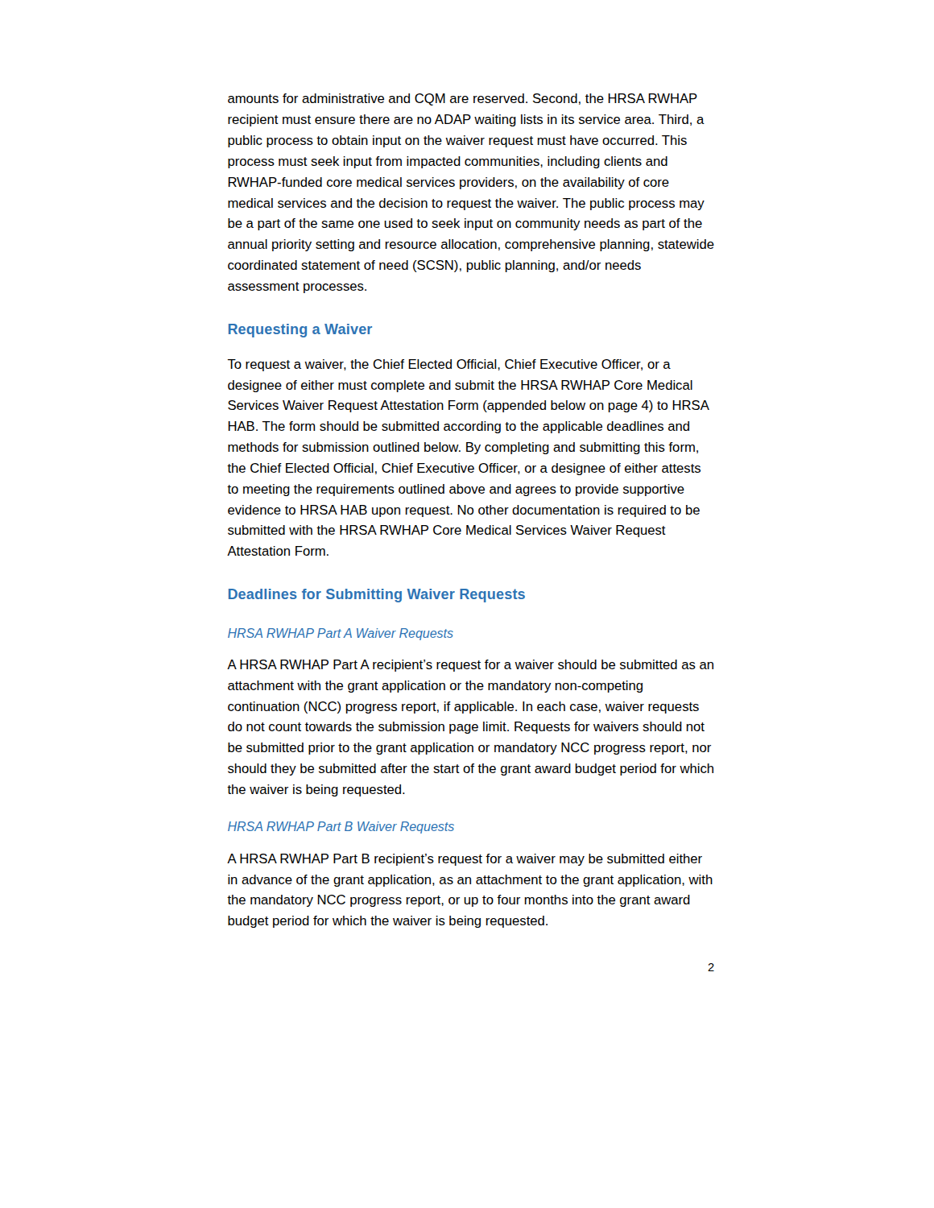amounts for administrative and CQM are reserved. Second, the HRSA RWHAP recipient must ensure there are no ADAP waiting lists in its service area. Third, a public process to obtain input on the waiver request must have occurred. This process must seek input from impacted communities, including clients and RWHAP-funded core medical services providers, on the availability of core medical services and the decision to request the waiver. The public process may be a part of the same one used to seek input on community needs as part of the annual priority setting and resource allocation, comprehensive planning, statewide coordinated statement of need (SCSN), public planning, and/or needs assessment processes.
Requesting a Waiver
To request a waiver, the Chief Elected Official, Chief Executive Officer, or a designee of either must complete and submit the HRSA RWHAP Core Medical Services Waiver Request Attestation Form (appended below on page 4) to HRSA HAB. The form should be submitted according to the applicable deadlines and methods for submission outlined below. By completing and submitting this form, the Chief Elected Official, Chief Executive Officer, or a designee of either attests to meeting the requirements outlined above and agrees to provide supportive evidence to HRSA HAB upon request. No other documentation is required to be submitted with the HRSA RWHAP Core Medical Services Waiver Request Attestation Form.
Deadlines for Submitting Waiver Requests
HRSA RWHAP Part A Waiver Requests
A HRSA RWHAP Part A recipient’s request for a waiver should be submitted as an attachment with the grant application or the mandatory non-competing continuation (NCC) progress report, if applicable. In each case, waiver requests do not count towards the submission page limit. Requests for waivers should not be submitted prior to the grant application or mandatory NCC progress report, nor should they be submitted after the start of the grant award budget period for which the waiver is being requested.
HRSA RWHAP Part B Waiver Requests
A HRSA RWHAP Part B recipient’s request for a waiver may be submitted either in advance of the grant application, as an attachment to the grant application, with the mandatory NCC progress report, or up to four months into the grant award budget period for which the waiver is being requested.
2